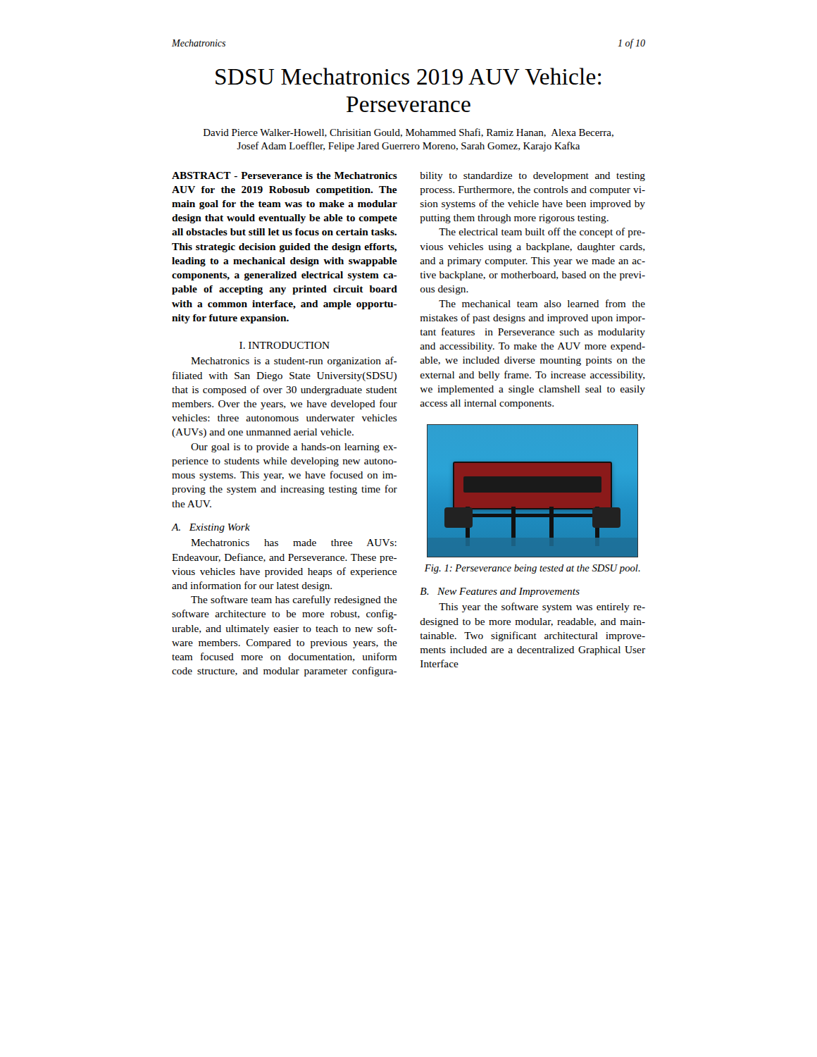Mechatronics 1 of 10
SDSU Mechatronics 2019 AUV Vehicle:
Perseverance
David Pierce Walker-Howell, Chrisitian Gould, Mohammed Shafi, Ramiz Hanan, Alexa Becerra, Josef Adam Loeffler, Felipe Jared Guerrero Moreno, Sarah Gomez, Karajo Kafka
ABSTRACT - Perseverance is the Mechatronics AUV for the 2019 Robosub competition. The main goal for the team was to make a modular design that would eventually be able to compete all obstacles but still let us focus on certain tasks. This strategic decision guided the design efforts, leading to a mechanical design with swappable components, a generalized electrical system capable of accepting any printed circuit board with a common interface, and ample opportunity for future expansion.
I. INTRODUCTION
Mechatronics is a student-run organization affiliated with San Diego State University(SDSU) that is composed of over 30 undergraduate student members. Over the years, we have developed four vehicles: three autonomous underwater vehicles (AUVs) and one unmanned aerial vehicle.
Our goal is to provide a hands-on learning experience to students while developing new autonomous systems. This year, we have focused on improving the system and increasing testing time for the AUV.
A. Existing Work
Mechatronics has made three AUVs: Endeavour, Defiance, and Perseverance. These previous vehicles have provided heaps of experience and information for our latest design.
The software team has carefully redesigned the software architecture to be more robust, configurable, and ultimately easier to teach to new software members. Compared to previous years, the team focused more on documentation, uniform code structure, and modular parameter configurability to standardize to development and testing process. Furthermore, the controls and computer vision systems of the vehicle have been improved by putting them through more rigorous testing.
The electrical team built off the concept of previous vehicles using a backplane, daughter cards, and a primary computer. This year we made an active backplane, or motherboard, based on the previous design.
The mechanical team also learned from the mistakes of past designs and improved upon important features in Perseverance such as modularity and accessibility. To make the AUV more expendable, we included diverse mounting points on the external and belly frame. To increase accessibility, we implemented a single clamshell seal to easily access all internal components.
Fig. 1: Perseverance being tested at the SDSU pool.
B. New Features and Improvements
This year the software system was entirely redesigned to be more modular, readable, and maintainable. Two significant architectural improvements included are a decentralized Graphical User Interface